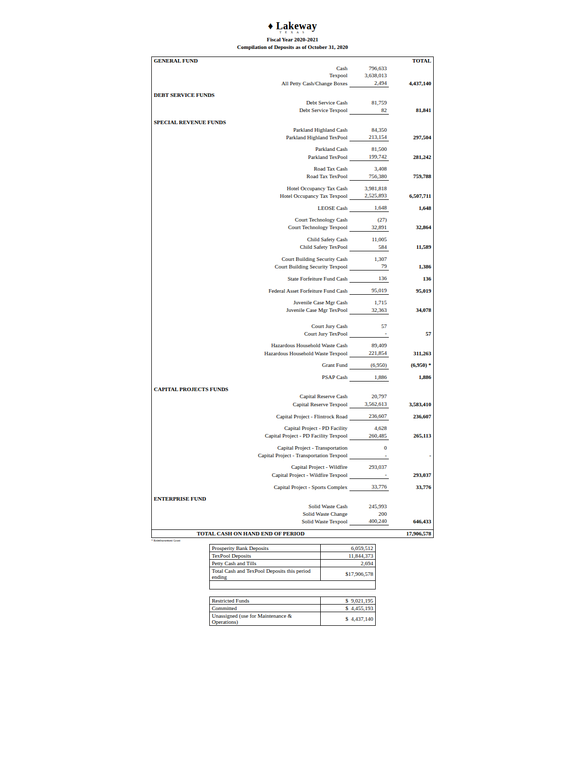♦ Lakeway
T E X A S
Fiscal Year 2020-2021
Compilation of Deposits as of October 31, 2020
| GENERAL FUND | | TOTAL |
| Cash | 796,633 | |
| Texpool | 3,638,013 | |
| All Petty Cash/Change Boxes | 2,494 | 4,437,140 |
| DEBT SERVICE FUNDS |
| Debt Service Cash | 81,759 | |
| Debt Service Texpool | 82 | 81,841 |
| SPECIAL REVENUE FUNDS |
| Parkland Highland Cash | 84,350 | |
| Parkland Highland TexPool | 213,154 | 297,504 |
| Parkland Cash | 81,500 | |
| Parkland TexPool | 199,742 | 281,242 |
| Road Tax Cash | 3,408 | |
| Road Tax TexPool | 756,380 | 759,788 |
| Hotel Occupancy Tax Cash | 3,981,818 | |
| Hotel Occupancy Tax Texpool | 2,525,893 | 6,507,711 |
| LEOSE Cash | 1,648 | 1,648 |
| Court Technology Cash | (27) | |
| Court Technology Texpool | 32,891 | 32,864 |
| Child Safety Cash | 11,005 | |
| Child Safety TexPool | 584 | 11,589 |
| Court Building Security Cash | 1,307 | |
| Court Building Security Texpool | 79 | 1,386 |
| State Forfeiture Fund Cash | 136 | 136 |
| Federal Asset Forfeiture Fund Cash | 95,019 | 95,019 |
| Juvenile Case Mgr Cash | 1,715 | |
| Juvenile Case Mgr TexPool | 32,363 | 34,078 |
| Court Jury Cash | 57 | |
| Court Jury TexPool | - | 57 |
| Hazardous Household Waste Cash | 89,409 | |
| Hazardous Household Waste Texpool | 221,854 | 311,263 |
| Grant Fund | (6,950) | (6,950) * |
| PSAP Cash | 1,886 | 1,886 |
| CAPITAL PROJECTS FUNDS |
| Capital Reserve Cash | 20,797 | |
| Capital Reserve Texpool | 3,562,613 | 3,583,410 |
| Capital Project - Flintrock Road | 236,607 | 236,607 |
| Capital Project - PD Facility | 4,628 | |
| Capital Project - PD Facility Texpool | 260,485 | 265,113 |
| Capital Project - Transportation | 0 | |
| Capital Project - Transportation Texpool | - | - |
| Capital Project - Wildfire | 293,037 | |
| Capital Project - Wildfire Texpool | - | 293,037 |
| Capital Project - Sports Complex | 33,776 | 33,776 |
| ENTERPRISE FUND |
| Solid Waste Cash | 245,993 | |
| Solid Waste Change | 200 | |
| Solid Waste Texpool | 400,240 | 646,433 |
| TOTAL CASH ON HAND END OF PERIOD | | 17,906,578 |
* Reimbursement Grant
| Prosperity Bank Deposits | 6,059,512 |
| TexPool Deposits | 11,844,373 |
| Petty Cash and Tills | 2,694 |
| Total Cash and TexPool Deposits this period ending | $17,906,578 |
| Restricted Funds | $ 9,021,195 |
| Committed | $ 4,455,193 |
| Unassigned (use for Maintenance & Operations) | $ 4,437,140 |